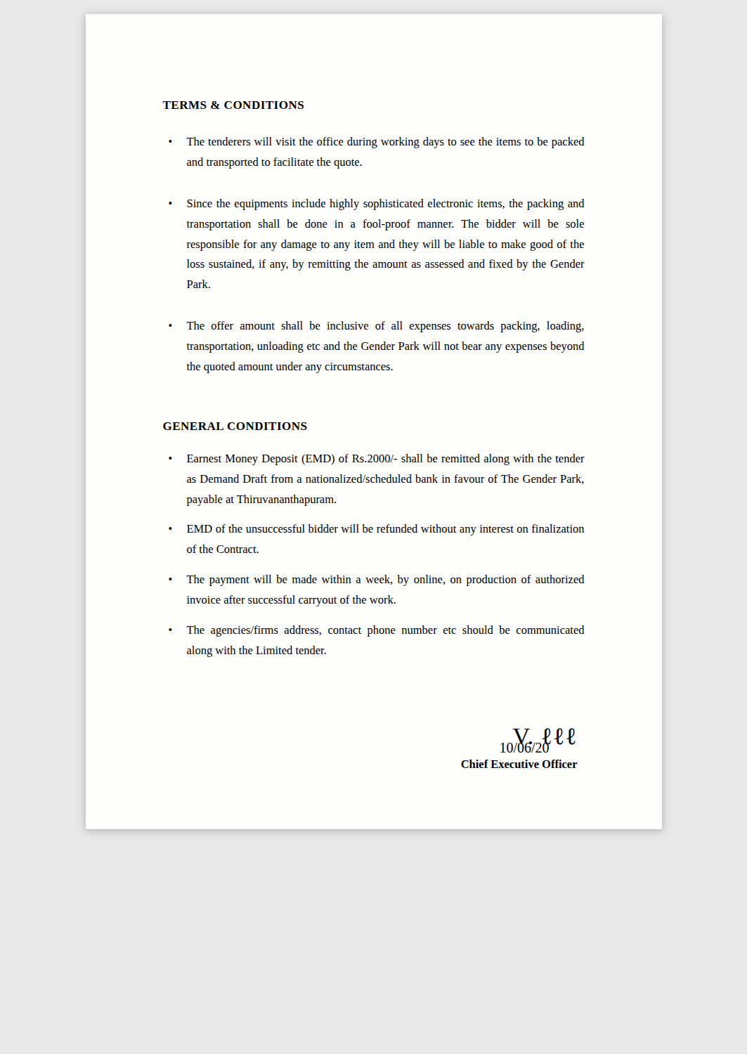TERMS & CONDITIONS
The tenderers will visit the office during working days to see the items to be packed and transported to facilitate the quote.
Since the equipments include highly sophisticated electronic items, the packing and transportation shall be done in a fool-proof manner. The bidder will be sole responsible for any damage to any item and they will be liable to make good of the loss sustained, if any, by remitting the amount as assessed and fixed by the Gender Park.
The offer amount shall be inclusive of all expenses towards packing, loading, transportation, unloading etc and the Gender Park will not bear any expenses beyond the quoted amount under any circumstances.
GENERAL CONDITIONS
Earnest Money Deposit (EMD) of Rs.2000/- shall be remitted along with the tender as Demand Draft from a nationalized/scheduled bank in favour of The Gender Park, payable at Thiruvananthapuram.
EMD of the unsuccessful bidder will be refunded without any interest on finalization of the Contract.
The payment will be made within a week, by online, on production of authorized invoice after successful carryout of the work.
The agencies/firms address, contact phone number etc should be communicated along with the Limited tender.
V. ℓℓℓ
10/06/20
Chief Executive Officer